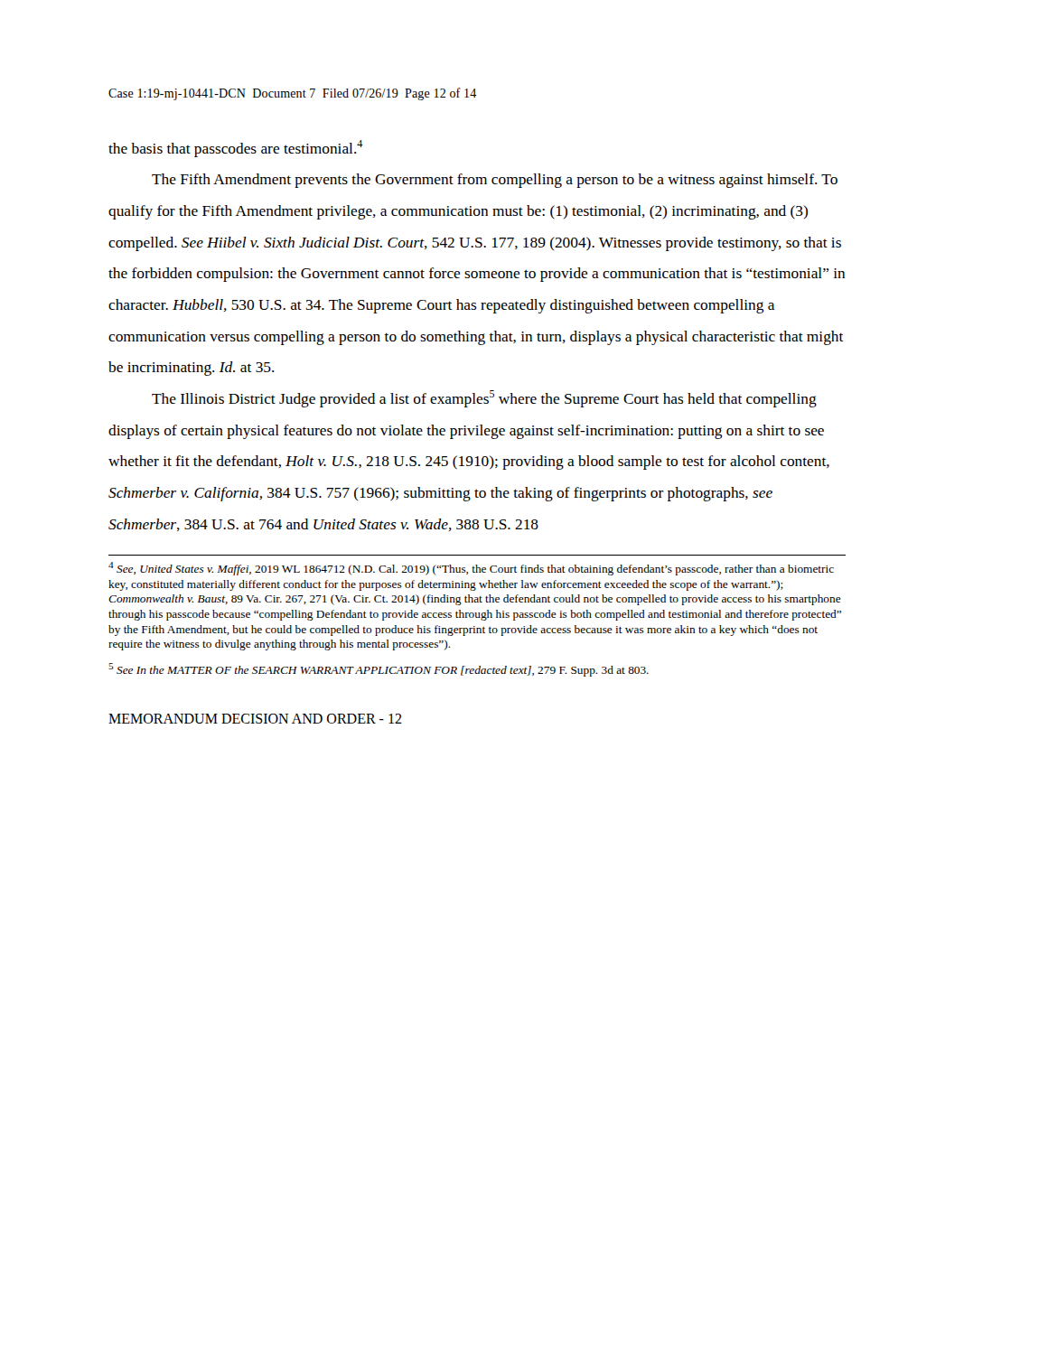Case 1:19-mj-10441-DCN Document 7 Filed 07/26/19 Page 12 of 14
the basis that passcodes are testimonial.4
The Fifth Amendment prevents the Government from compelling a person to be a witness against himself. To qualify for the Fifth Amendment privilege, a communication must be: (1) testimonial, (2) incriminating, and (3) compelled. See Hiibel v. Sixth Judicial Dist. Court, 542 U.S. 177, 189 (2004). Witnesses provide testimony, so that is the forbidden compulsion: the Government cannot force someone to provide a communication that is “testimonial” in character. Hubbell, 530 U.S. at 34. The Supreme Court has repeatedly distinguished between compelling a communication versus compelling a person to do something that, in turn, displays a physical characteristic that might be incriminating. Id. at 35.
The Illinois District Judge provided a list of examples5 where the Supreme Court has held that compelling displays of certain physical features do not violate the privilege against self-incrimination: putting on a shirt to see whether it fit the defendant, Holt v. U.S., 218 U.S. 245 (1910); providing a blood sample to test for alcohol content, Schmerber v. California, 384 U.S. 757 (1966); submitting to the taking of fingerprints or photographs, see Schmerber, 384 U.S. at 764 and United States v. Wade, 388 U.S. 218
4 See, United States v. Maffei, 2019 WL 1864712 (N.D. Cal. 2019) (“Thus, the Court finds that obtaining defendant’s passcode, rather than a biometric key, constituted materially different conduct for the purposes of determining whether law enforcement exceeded the scope of the warrant.”); Commonwealth v. Baust, 89 Va. Cir. 267, 271 (Va. Cir. Ct. 2014) (finding that the defendant could not be compelled to provide access to his smartphone through his passcode because “compelling Defendant to provide access through his passcode is both compelled and testimonial and therefore protected” by the Fifth Amendment, but he could be compelled to produce his fingerprint to provide access because it was more akin to a key which “does not require the witness to divulge anything through his mental processes”).
5 See In the MATTER OF the SEARCH WARRANT APPLICATION FOR [redacted text], 279 F. Supp. 3d at 803.
MEMORANDUM DECISION AND ORDER - 12